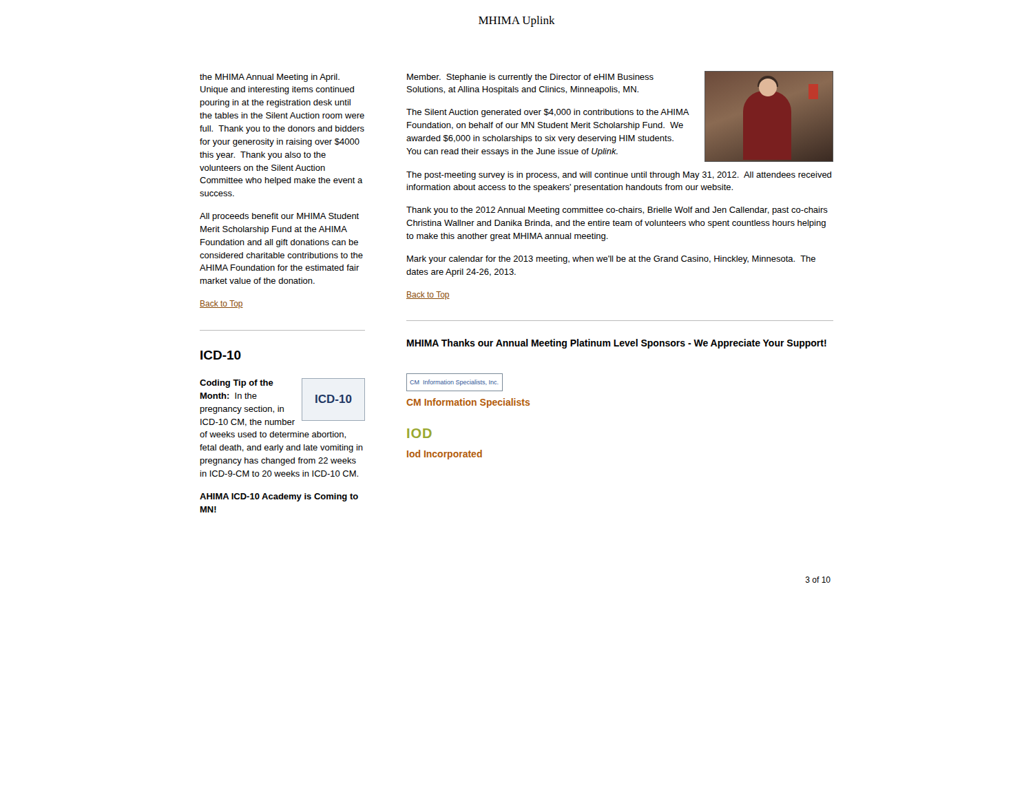MHIMA Uplink
the MHIMA Annual Meeting in April. Unique and interesting items continued pouring in at the registration desk until the tables in the Silent Auction room were full. Thank you to the donors and bidders for your generosity in raising over $4000 this year. Thank you also to the volunteers on the Silent Auction Committee who helped make the event a success.
All proceeds benefit our MHIMA Student Merit Scholarship Fund at the AHIMA Foundation and all gift donations can be considered charitable contributions to the AHIMA Foundation for the estimated fair market value of the donation.
Back to Top
ICD-10
ICD-10
Coding Tip of the Month: In the pregnancy section, in ICD-10 CM, the number of weeks used to determine abortion, fetal death, and early and late vomiting in pregnancy has changed from 22 weeks in ICD-9-CM to 20 weeks in ICD-10 CM.
AHIMA ICD-10 Academy is Coming to MN!
Member. Stephanie is currently the Director of eHIM Business Solutions, at Allina Hospitals and Clinics, Minneapolis, MN.
The Silent Auction generated over $4,000 in contributions to the AHIMA Foundation, on behalf of our MN Student Merit Scholarship Fund. We awarded $6,000 in scholarships to six very deserving HIM students. You can read their essays in the June issue of Uplink.
The post-meeting survey is in process, and will continue until through May 31, 2012. All attendees received information about access to the speakers' presentation handouts from our website.
Thank you to the 2012 Annual Meeting committee co-chairs, Brielle Wolf and Jen Callendar, past co-chairs Christina Wallner and Danika Brinda, and the entire team of volunteers who spent countless hours helping to make this another great MHIMA annual meeting.
Mark your calendar for the 2013 meeting, when we'll be at the Grand Casino, Hinckley, Minnesota. The dates are April 24-26, 2013.
Back to Top
MHIMA Thanks our Annual Meeting Platinum Level Sponsors - We Appreciate Your Support!
CM Information Specialists, Inc.
CM Information Specialists
IOD
Iod Incorporated
3 of 10